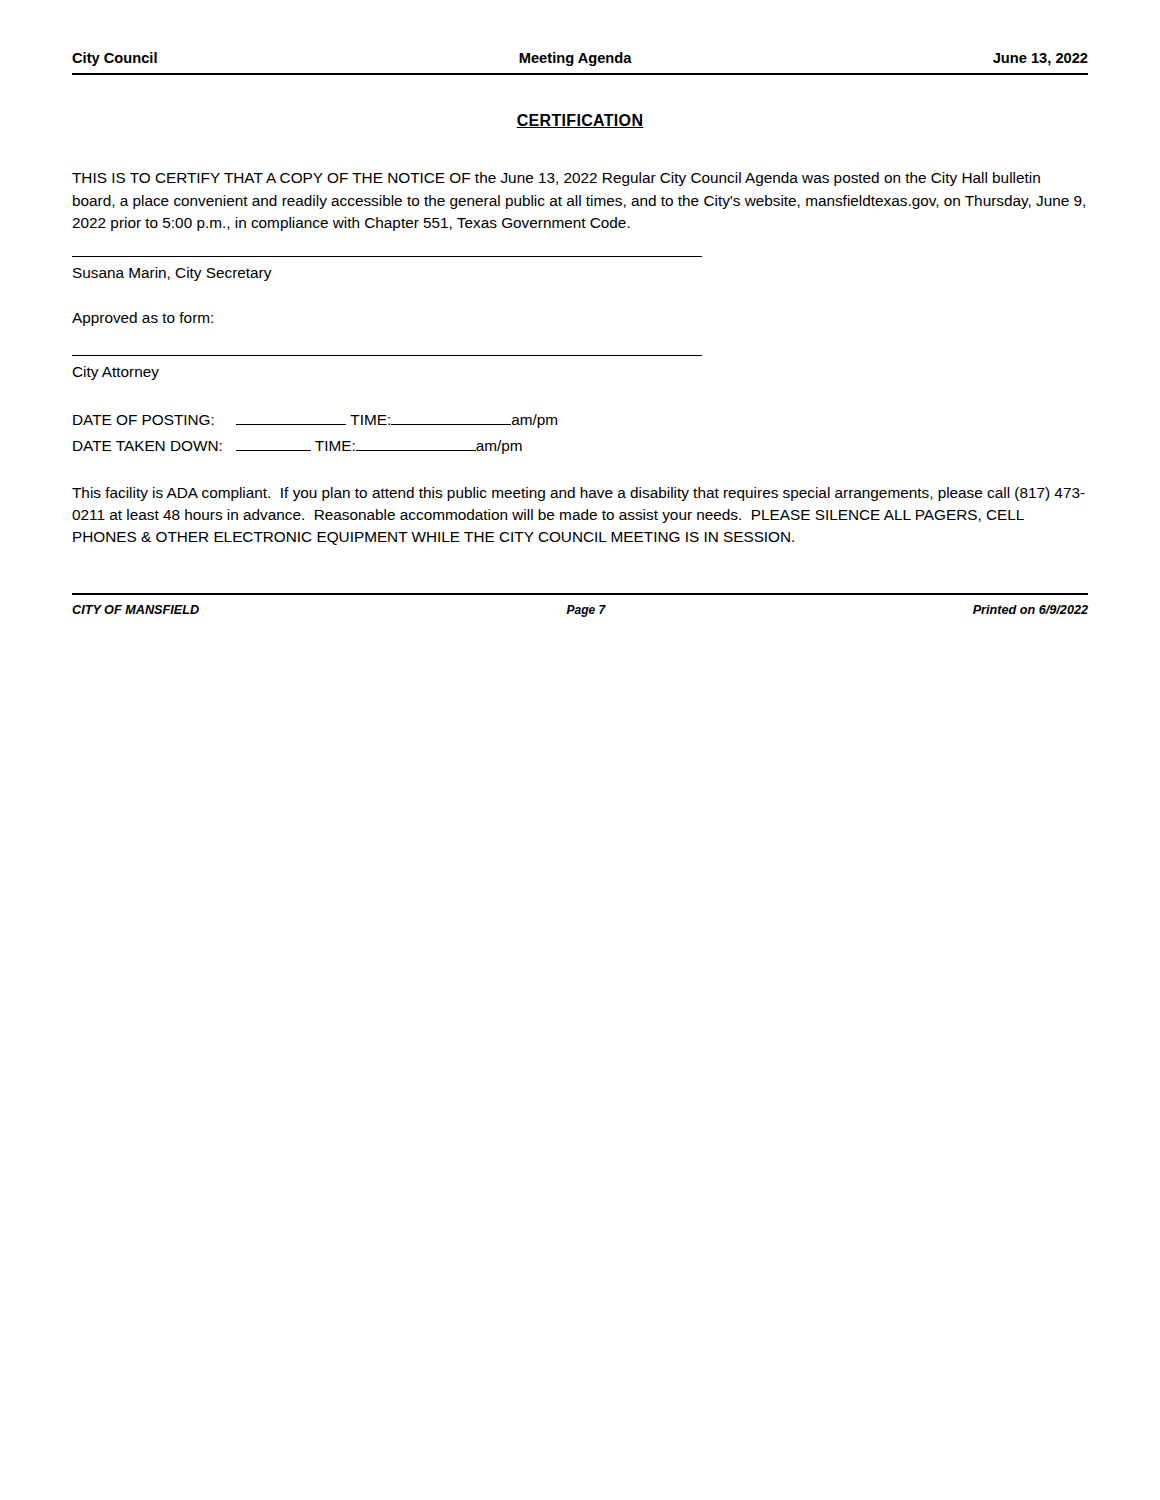City Council
Meeting Agenda
June 13, 2022
CERTIFICATION
THIS IS TO CERTIFY THAT A COPY OF THE NOTICE OF the June 13, 2022 Regular City Council Agenda was posted on the City Hall bulletin board, a place convenient and readily accessible to the general public at all times, and to the City's website, mansfieldtexas.gov, on Thursday, June 9, 2022 prior to 5:00 p.m., in compliance with Chapter 551, Texas Government Code.
Susana Marin, City Secretary
Approved as to form:
City Attorney
DATE OF POSTING: TIME: am/pm
DATE TAKEN DOWN: TIME: am/pm
This facility is ADA compliant. If you plan to attend this public meeting and have a disability that requires special arrangements, please call (817) 473-0211 at least 48 hours in advance. Reasonable accommodation will be made to assist your needs. PLEASE SILENCE ALL PAGERS, CELL PHONES & OTHER ELECTRONIC EQUIPMENT WHILE THE CITY COUNCIL MEETING IS IN SESSION.
CITY OF MANSFIELD
Page 7
Printed on 6/9/2022